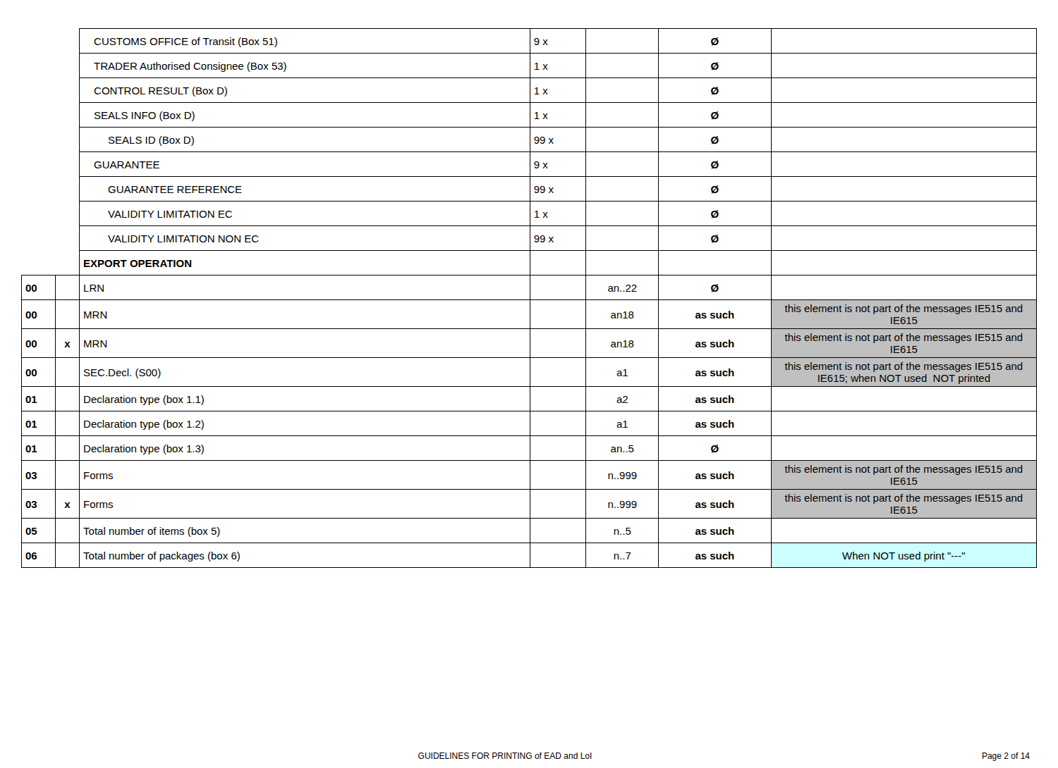| | | CUSTOMS OFFICE of Transit (Box 51) | 9 x | | Ø | |
| | | TRADER Authorised Consignee (Box 53) | 1 x | | Ø | |
| | | CONTROL RESULT (Box D) | 1 x | | Ø | |
| | | SEALS INFO (Box D) | 1 x | | Ø | |
| | | SEALS ID (Box D) | 99 x | | Ø | |
| | | GUARANTEE | 9 x | | Ø | |
| | | GUARANTEE REFERENCE | 99 x | | Ø | |
| | | VALIDITY LIMITATION EC | 1 x | | Ø | |
| | | VALIDITY LIMITATION NON EC | 99 x | | Ø | |
| | | EXPORT OPERATION | | | | |
| 00 | | LRN | | an..22 | Ø | |
| 00 | | MRN | | an18 | as such | this element is not part of the messages IE515 and IE615 |
| 00 | x | MRN | | an18 | as such | this element is not part of the messages IE515 and IE615 |
| 00 | | SEC.Decl. (S00) | | a1 | as such | this element is not part of the messages IE515 and IE615; when NOT used NOT printed |
| 01 | | Declaration type (box 1.1) | | a2 | as such | |
| 01 | | Declaration type (box 1.2) | | a1 | as such | |
| 01 | | Declaration type (box 1.3) | | an..5 | Ø | |
| 03 | | Forms | | n..999 | as such | this element is not part of the messages IE515 and IE615 |
| 03 | x | Forms | | n..999 | as such | this element is not part of the messages IE515 and IE615 |
| 05 | | Total number of items (box 5) | | n..5 | as such | |
| 06 | | Total number of packages (box 6) | | n..7 | as such | When NOT used print "---" |
GUIDELINES FOR PRINTING of EAD and LoI Page 2 of 14